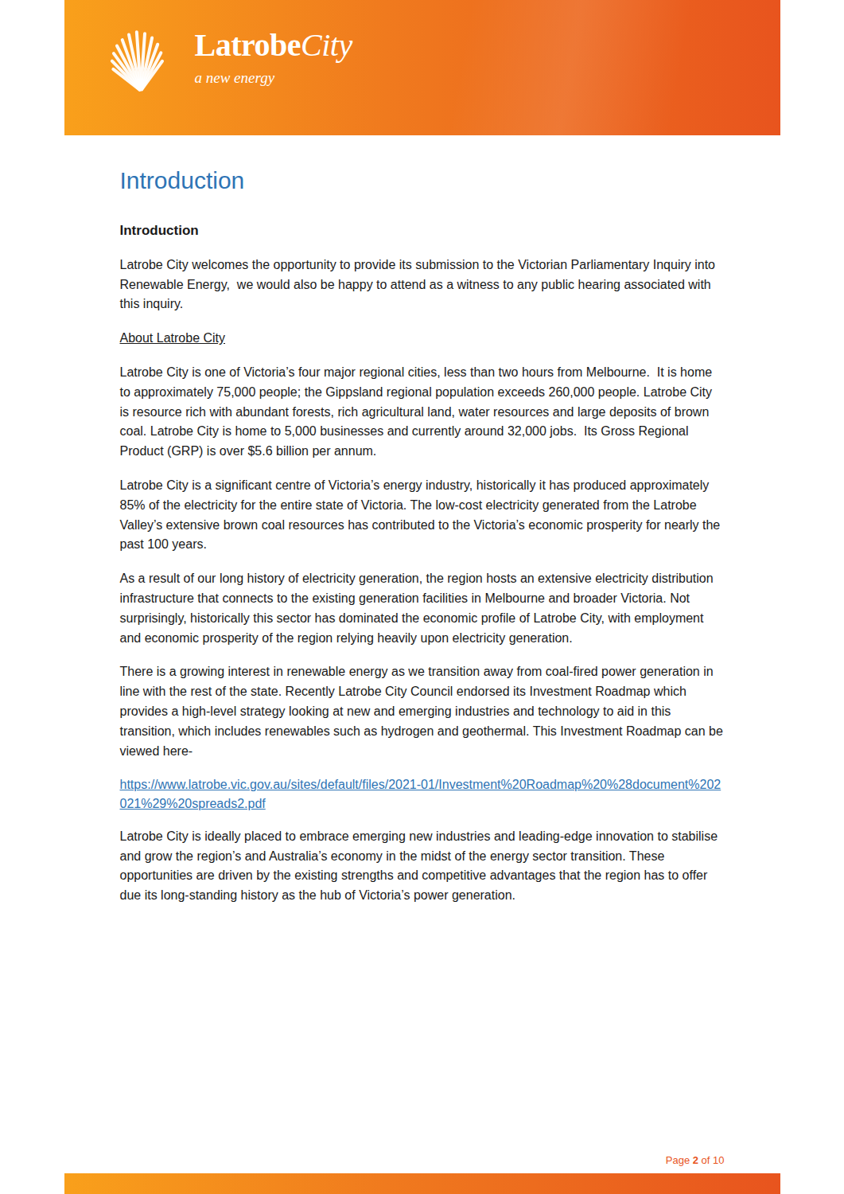LatrobeCity
a new energy
Introduction
Introduction
Latrobe City welcomes the opportunity to provide its submission to the Victorian Parliamentary Inquiry into Renewable Energy, we would also be happy to attend as a witness to any public hearing associated with this inquiry.
About Latrobe City
Latrobe City is one of Victoria’s four major regional cities, less than two hours from Melbourne. It is home to approximately 75,000 people; the Gippsland regional population exceeds 260,000 people. Latrobe City is resource rich with abundant forests, rich agricultural land, water resources and large deposits of brown coal. Latrobe City is home to 5,000 businesses and currently around 32,000 jobs. Its Gross Regional Product (GRP) is over $5.6 billion per annum.
Latrobe City is a significant centre of Victoria’s energy industry, historically it has produced approximately 85% of the electricity for the entire state of Victoria. The low-cost electricity generated from the Latrobe Valley’s extensive brown coal resources has contributed to the Victoria’s economic prosperity for nearly the past 100 years.
As a result of our long history of electricity generation, the region hosts an extensive electricity distribution infrastructure that connects to the existing generation facilities in Melbourne and broader Victoria. Not surprisingly, historically this sector has dominated the economic profile of Latrobe City, with employment and economic prosperity of the region relying heavily upon electricity generation.
There is a growing interest in renewable energy as we transition away from coal-fired power generation in line with the rest of the state. Recently Latrobe City Council endorsed its Investment Roadmap which provides a high-level strategy looking at new and emerging industries and technology to aid in this transition, which includes renewables such as hydrogen and geothermal. This Investment Roadmap can be viewed here-
https://www.latrobe.vic.gov.au/sites/default/files/2021-01/Investment%20Roadmap%20%28document%202021%29%20spreads2.pdf
Latrobe City is ideally placed to embrace emerging new industries and leading-edge innovation to stabilise and grow the region’s and Australia’s economy in the midst of the energy sector transition. These opportunities are driven by the existing strengths and competitive advantages that the region has to offer due its long-standing history as the hub of Victoria’s power generation.
Page 2 of 10